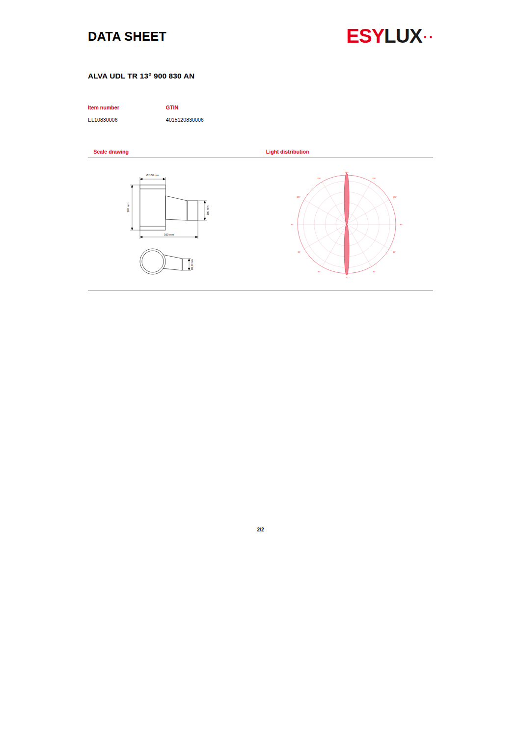DATA SHEET
ESY LUX··
ALVA UDL TR 13° 900 830 AN
Item number
EL10830006
GTIN
4015120830006
Scale drawing
Light distribution
Ø 100 mm 176 mm 100 mm 160 mm 83,8 mm
180° 0° 90° 90° 150° 150° 120° 120° 60° 60° 30° 30°
2/2